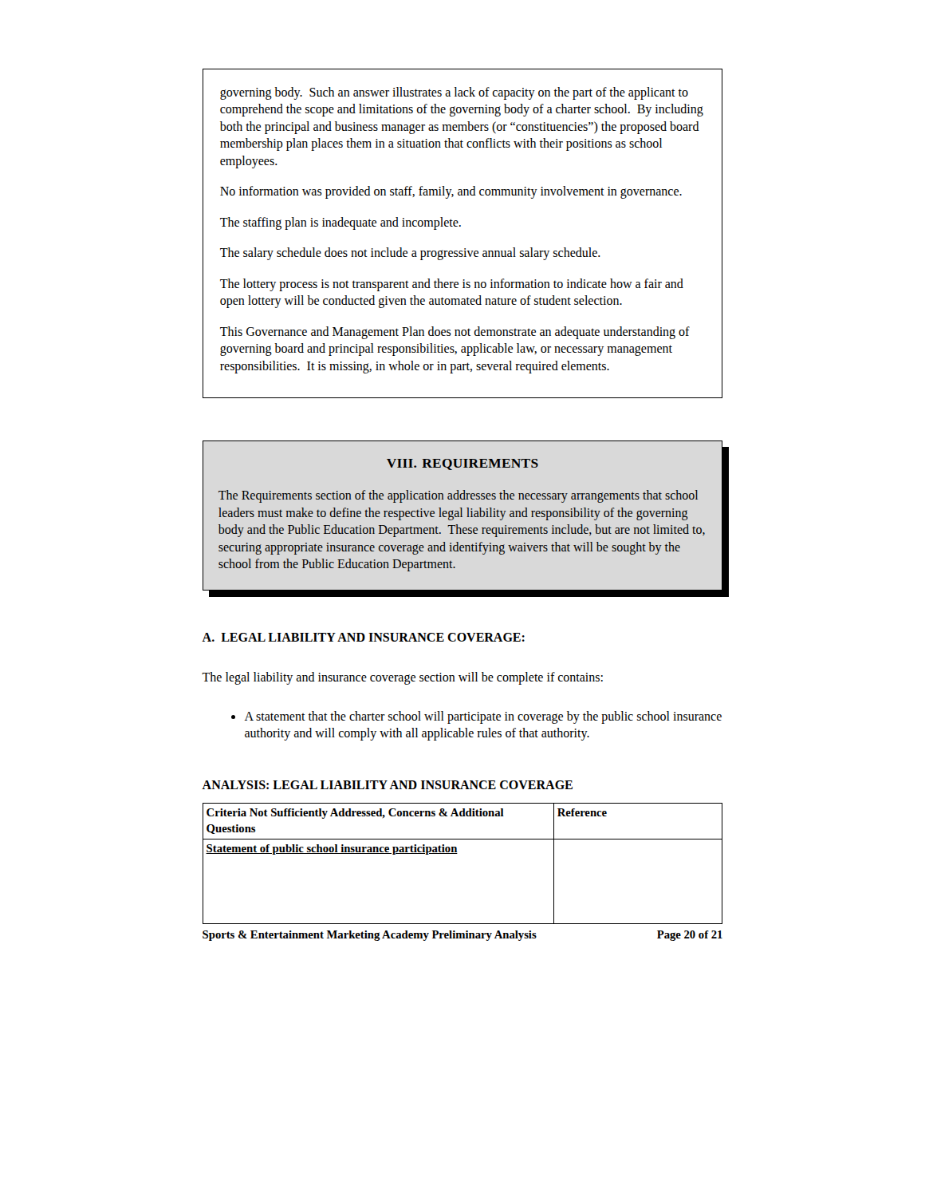governing body. Such an answer illustrates a lack of capacity on the part of the applicant to comprehend the scope and limitations of the governing body of a charter school. By including both the principal and business manager as members (or “constituencies”) the proposed board membership plan places them in a situation that conflicts with their positions as school employees.
No information was provided on staff, family, and community involvement in governance.
The staffing plan is inadequate and incomplete.
The salary schedule does not include a progressive annual salary schedule.
The lottery process is not transparent and there is no information to indicate how a fair and open lottery will be conducted given the automated nature of student selection.
This Governance and Management Plan does not demonstrate an adequate understanding of governing board and principal responsibilities, applicable law, or necessary management responsibilities. It is missing, in whole or in part, several required elements.
VIII. REQUIREMENTS
The Requirements section of the application addresses the necessary arrangements that school leaders must make to define the respective legal liability and responsibility of the governing body and the Public Education Department. These requirements include, but are not limited to, securing appropriate insurance coverage and identifying waivers that will be sought by the school from the Public Education Department.
A. LEGAL LIABILITY AND INSURANCE COVERAGE:
The legal liability and insurance coverage section will be complete if contains:
A statement that the charter school will participate in coverage by the public school insurance authority and will comply with all applicable rules of that authority.
ANALYSIS: LEGAL LIABILITY AND INSURANCE COVERAGE
| Criteria Not Sufficiently Addressed, Concerns & Additional Questions | Reference |
| --- | --- |
| Statement of public school insurance participation | |
Sports & Entertainment Marketing Academy Preliminary Analysis
Page 20 of 21